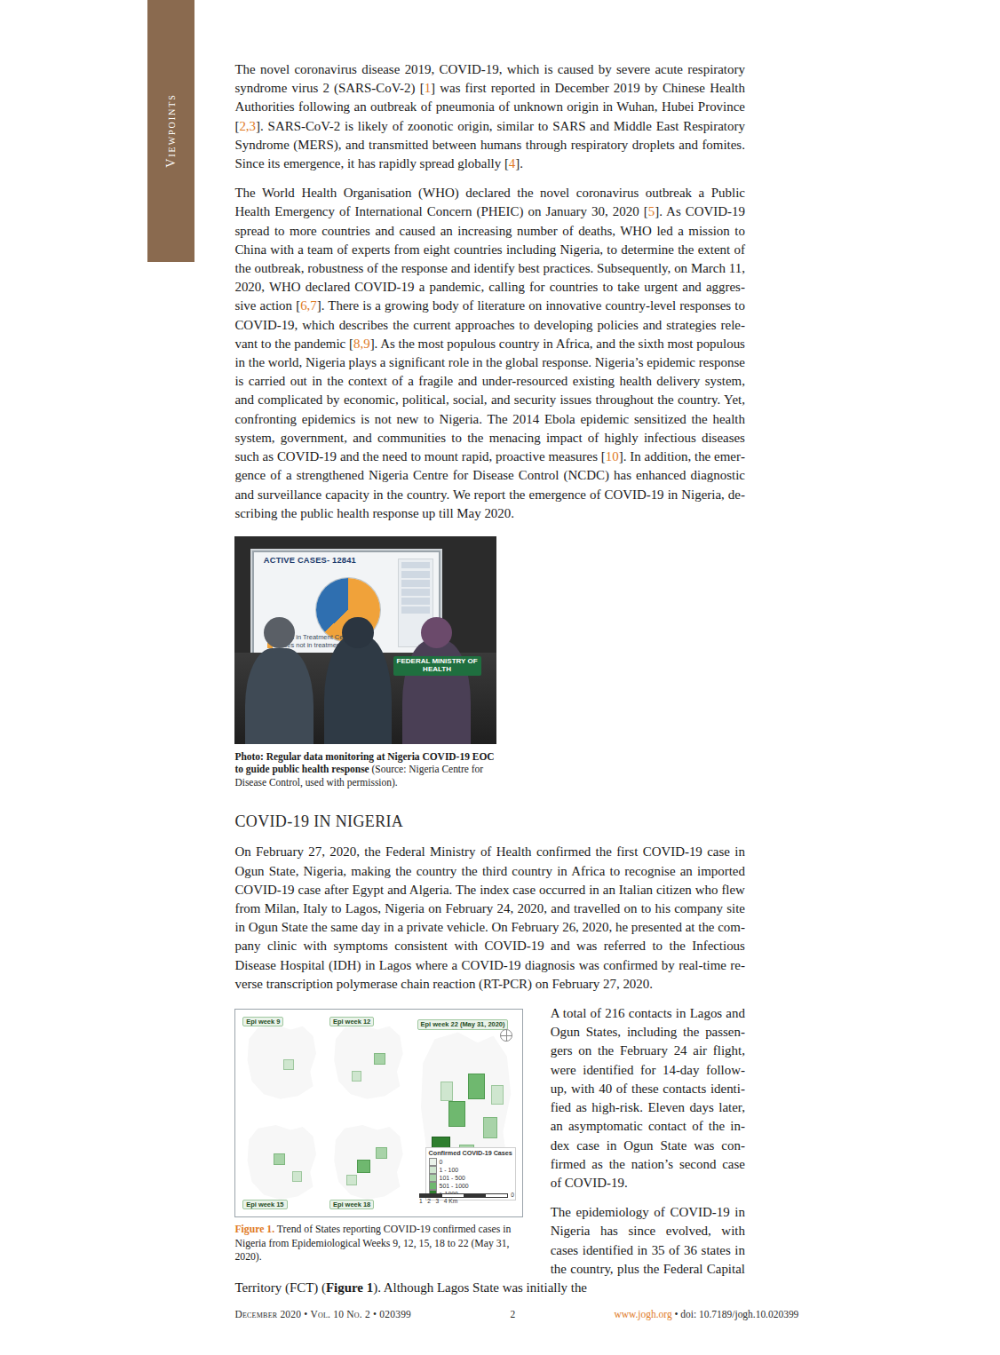Viewpoints
The novel coronavirus disease 2019, COVID-19, which is caused by severe acute respiratory syndrome virus 2 (SARS-CoV-2) [1] was first reported in December 2019 by Chinese Health Authorities following an outbreak of pneumonia of unknown origin in Wuhan, Hubei Province [2,3]. SARS-CoV-2 is likely of zoonotic origin, similar to SARS and Middle East Respiratory Syndrome (MERS), and transmitted between humans through respiratory droplets and fomites. Since its emergence, it has rapidly spread globally [4].
The World Health Organisation (WHO) declared the novel coronavirus outbreak a Public Health Emergency of International Concern (PHEIC) on January 30, 2020 [5]. As COVID-19 spread to more countries and caused an increasing number of deaths, WHO led a mission to China with a team of experts from eight countries including Nigeria, to determine the extent of the outbreak, robustness of the response and identify best practices. Subsequently, on March 11, 2020, WHO declared COVID-19 a pandemic, calling for countries to take urgent and aggressive action [6,7]. There is a growing body of literature on innovative country-level responses to COVID-19, which describes the current approaches to developing policies and strategies relevant to the pandemic [8,9]. As the most populous country in Africa, and the sixth most populous in the world, Nigeria plays a significant role in the global response. Nigeria’s epidemic response is carried out in the context of a fragile and under-resourced existing health delivery system, and complicated by economic, political, social, and security issues throughout the country. Yet, confronting epidemics is not new to Nigeria. The 2014 Ebola epidemic sensitized the health system, government, and communities to the menacing impact of highly infectious diseases such as COVID-19 and the need to mount rapid, proactive measures [10]. In addition, the emergence of a strengthened Nigeria Centre for Disease Control (NCDC) has enhanced diagnostic and surveillance capacity in the country. We report the emergence of COVID-19 in Nigeria, describing the public health response up till May 2020.
ACTIVE CASES- 12841
Cases in Treatment Centre
Cases not in treatment centre
FEDERAL MINISTRY OF
HEALTH
Photo: Regular data monitoring at Nigeria COVID-19 EOC to guide public health response (Source: Nigeria Centre for Disease Control, used with permission).
COVID-19 in Nigeria
On February 27, 2020, the Federal Ministry of Health confirmed the first COVID-19 case in Ogun State, Nigeria, making the country the third country in Africa to recognise an imported COVID-19 case after Egypt and Algeria. The index case occurred in an Italian citizen who flew from Milan, Italy to Lagos, Nigeria on February 24, 2020, and travelled on to his company site in Ogun State the same day in a private vehicle. On February 26, 2020, he presented at the company clinic with symptoms consistent with COVID-19 and was referred to the Infectious Disease Hospital (IDH) in Lagos where a COVID-19 diagnosis was confirmed by real-time reverse transcription polymerase chain reaction (RT-PCR) on February 27, 2020.
Epi week 9
Epi week 12
Epi week 22 (May 31, 2020)
Confirmed COVID-19 Cases 0
1 - 100
101 - 500
501 - 1000
> 1000
0 1 2 3 4 Km
Epi week 15
Epi week 18
Figure 1. Trend of States reporting COVID-19 confirmed cases in Nigeria from Epidemiological Weeks 9, 12, 15, 18 to 22 (May 31, 2020).
A total of 216 contacts in Lagos and Ogun States, including the passengers on the February 24 air flight, were identified for 14-day follow-up, with 40 of these contacts identified as high-risk. Eleven days later, an asymptomatic contact of the index case in Ogun State was confirmed as the nation’s second case of COVID-19.
The epidemiology of COVID-19 in Nigeria has since evolved, with cases identified in 35 of 36 states in the country, plus the Federal Capital Territory (FCT) (Figure 1). Although Lagos State was initially the
December 2020 • Vol. 10 No. 2 • 020399
2
www.jogh.org • doi: 10.7189/jogh.10.020399